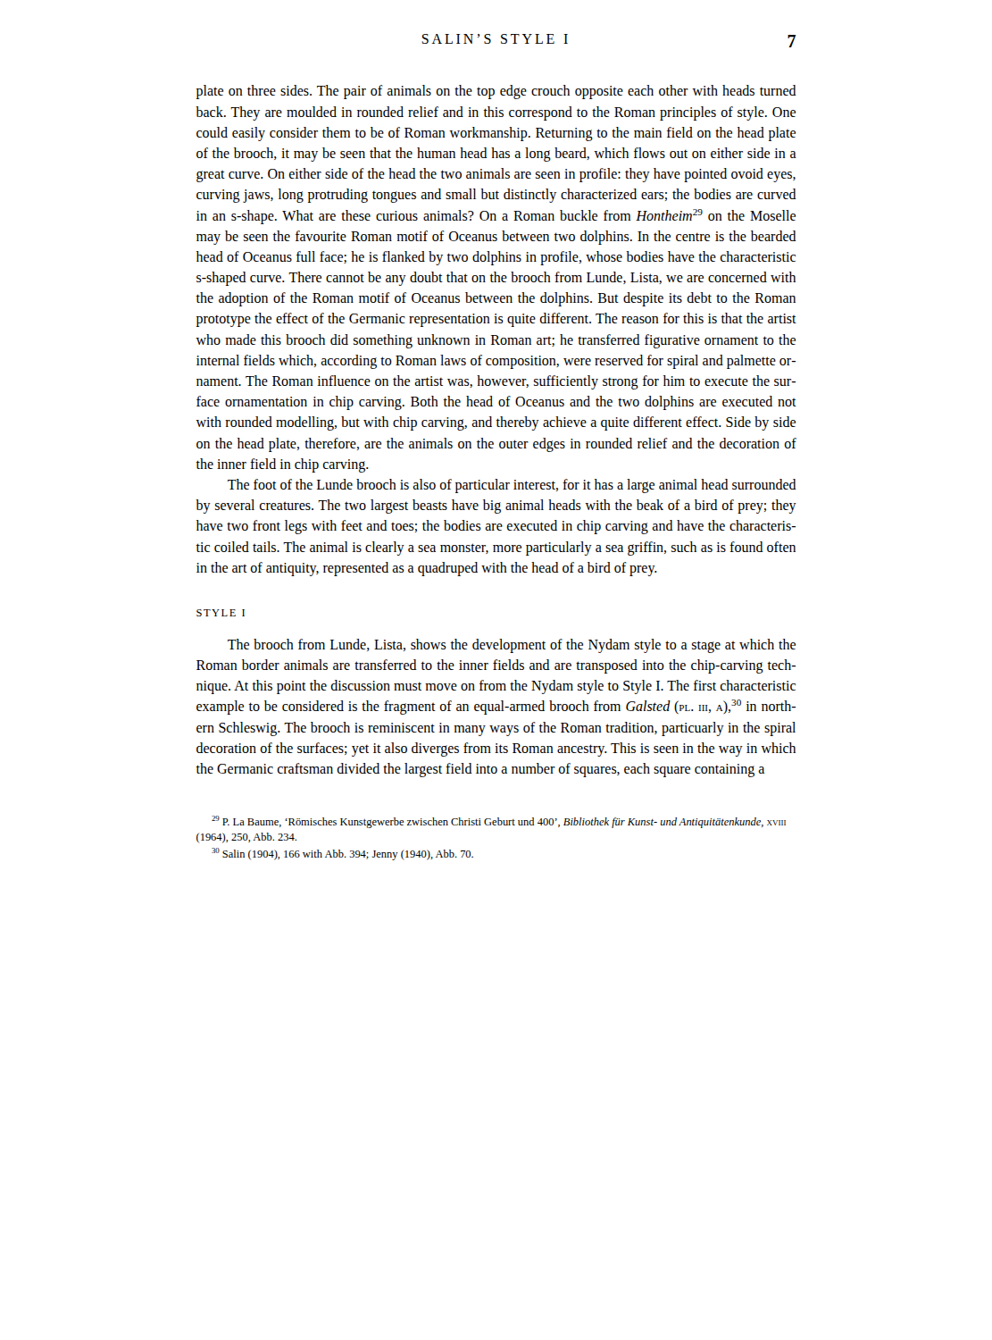Salin’s Style I
7
plate on three sides. The pair of animals on the top edge crouch opposite each other with heads turned back. They are moulded in rounded relief and in this correspond to the Roman principles of style. One could easily consider them to be of Roman workmanship. Returning to the main field on the head plate of the brooch, it may be seen that the human head has a long beard, which flows out on either side in a great curve. On either side of the head the two animals are seen in profile: they have pointed ovoid eyes, curving jaws, long protruding tongues and small but distinctly characterized ears; the bodies are curved in an s-shape. What are these curious animals? On a Roman buckle from Hontheim29 on the Moselle may be seen the favourite Roman motif of Oceanus between two dolphins. In the centre is the bearded head of Oceanus full face; he is flanked by two dolphins in profile, whose bodies have the characteristic s-shaped curve. There cannot be any doubt that on the brooch from Lunde, Lista, we are concerned with the adoption of the Roman motif of Oceanus between the dolphins. But despite its debt to the Roman prototype the effect of the Germanic representation is quite different. The reason for this is that the artist who made this brooch did something unknown in Roman art; he transferred figurative ornament to the internal fields which, according to Roman laws of composition, were reserved for spiral and palmette ornament. The Roman influence on the artist was, however, sufficiently strong for him to execute the surface ornamentation in chip carving. Both the head of Oceanus and the two dolphins are executed not with rounded modelling, but with chip carving, and thereby achieve a quite different effect. Side by side on the head plate, therefore, are the animals on the outer edges in rounded relief and the decoration of the inner field in chip carving.
The foot of the Lunde brooch is also of particular interest, for it has a large animal head surrounded by several creatures. The two largest beasts have big animal heads with the beak of a bird of prey; they have two front legs with feet and toes; the bodies are executed in chip carving and have the characteristic coiled tails. The animal is clearly a sea monster, more particularly a sea griffin, such as is found often in the art of antiquity, represented as a quadruped with the head of a bird of prey.
Style I
The brooch from Lunde, Lista, shows the development of the Nydam style to a stage at which the Roman border animals are transferred to the inner fields and are transposed into the chip-carving technique. At this point the discussion must move on from the Nydam style to Style I. The first characteristic example to be considered is the fragment of an equal-armed brooch from Galsted (pl. iii, a),30 in northern Schleswig. The brooch is reminiscent in many ways of the Roman tradition, particuarly in the spiral decoration of the surfaces; yet it also diverges from its Roman ancestry. This is seen in the way in which the Germanic craftsman divided the largest field into a number of squares, each square containing a
29 P. La Baume, ‘Römisches Kunstgewerbe zwischen Christi Geburt und 400’, Bibliothek für Kunst- und Antiquitätenkunde, xviii (1964), 250, Abb. 234.
30 Salin (1904), 166 with Abb. 394; Jenny (1940), Abb. 70.